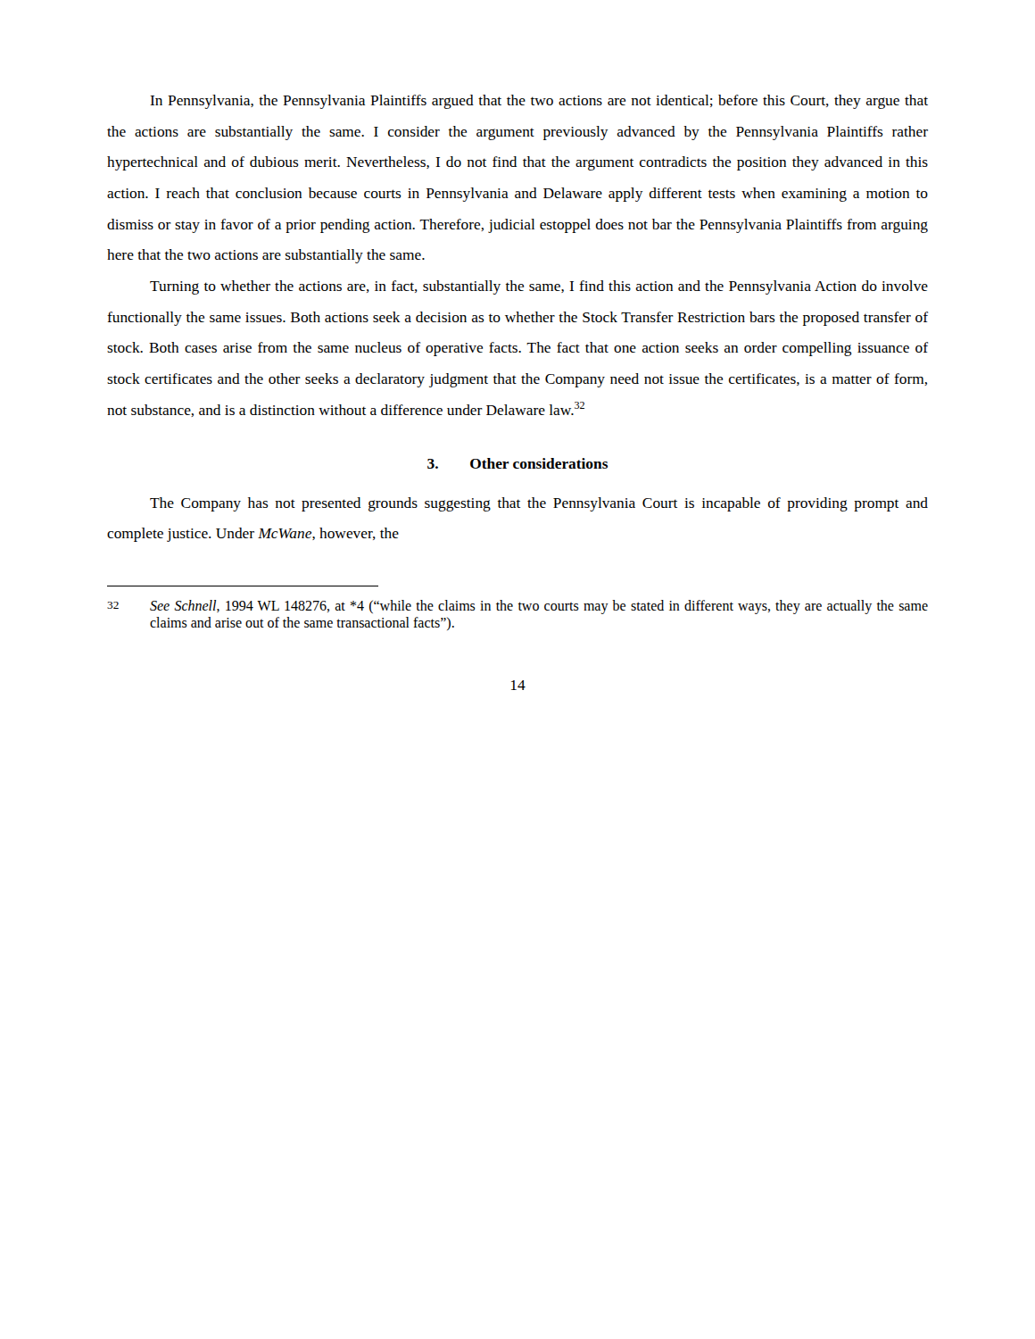In Pennsylvania, the Pennsylvania Plaintiffs argued that the two actions are not identical; before this Court, they argue that the actions are substantially the same. I consider the argument previously advanced by the Pennsylvania Plaintiffs rather hypertechnical and of dubious merit. Nevertheless, I do not find that the argument contradicts the position they advanced in this action. I reach that conclusion because courts in Pennsylvania and Delaware apply different tests when examining a motion to dismiss or stay in favor of a prior pending action. Therefore, judicial estoppel does not bar the Pennsylvania Plaintiffs from arguing here that the two actions are substantially the same.
Turning to whether the actions are, in fact, substantially the same, I find this action and the Pennsylvania Action do involve functionally the same issues. Both actions seek a decision as to whether the Stock Transfer Restriction bars the proposed transfer of stock. Both cases arise from the same nucleus of operative facts. The fact that one action seeks an order compelling issuance of stock certificates and the other seeks a declaratory judgment that the Company need not issue the certificates, is a matter of form, not substance, and is a distinction without a difference under Delaware law.32
3. Other considerations
The Company has not presented grounds suggesting that the Pennsylvania Court is incapable of providing prompt and complete justice. Under McWane, however, the
32
See Schnell, 1994 WL 148276, at *4 (“while the claims in the two courts may be stated in different ways, they are actually the same claims and arise out of the same transactional facts”).
14